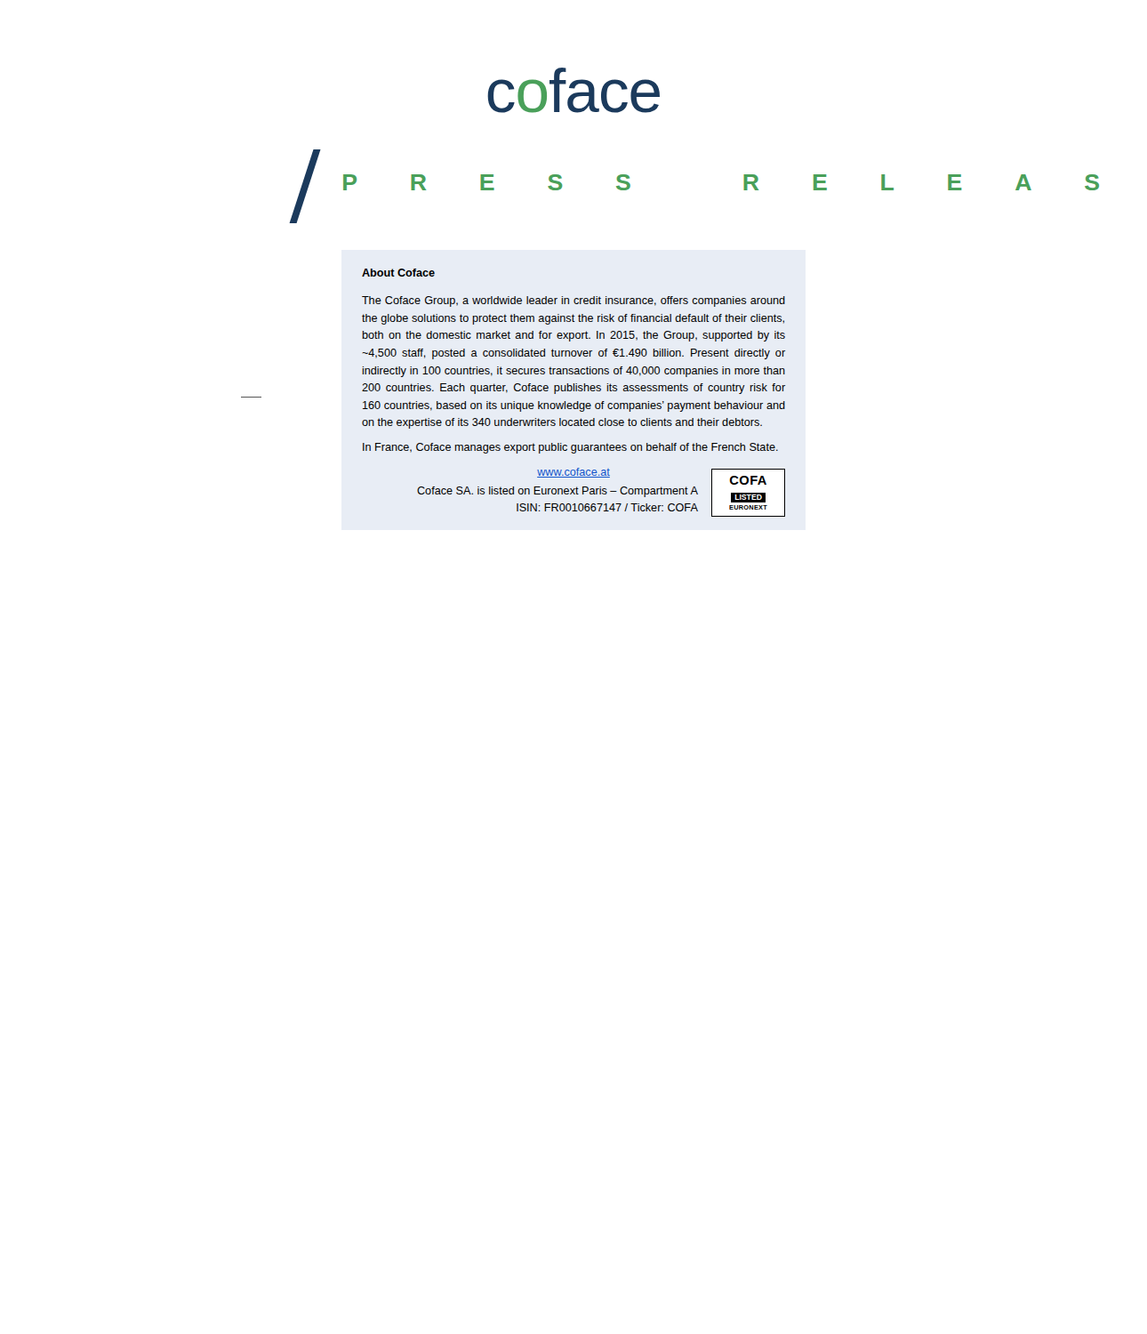coface
P R E S S R E L E A S E
About Coface
The Coface Group, a worldwide leader in credit insurance, offers companies around the globe solutions to protect them against the risk of financial default of their clients, both on the domestic market and for export. In 2015, the Group, supported by its ~4,500 staff, posted a consolidated turnover of €1.490 billion. Present directly or indirectly in 100 countries, it secures transactions of 40,000 companies in more than 200 countries. Each quarter, Coface publishes its assessments of country risk for 160 countries, based on its unique knowledge of companies’ payment behaviour and on the expertise of its 340 underwriters located close to clients and their debtors.
In France, Coface manages export public guarantees on behalf of the French State.
www.coface.at
Coface SA. is listed on Euronext Paris – Compartment A
ISIN: FR0010667147 / Ticker: COFA
COFA
LISTED
EURONEXT